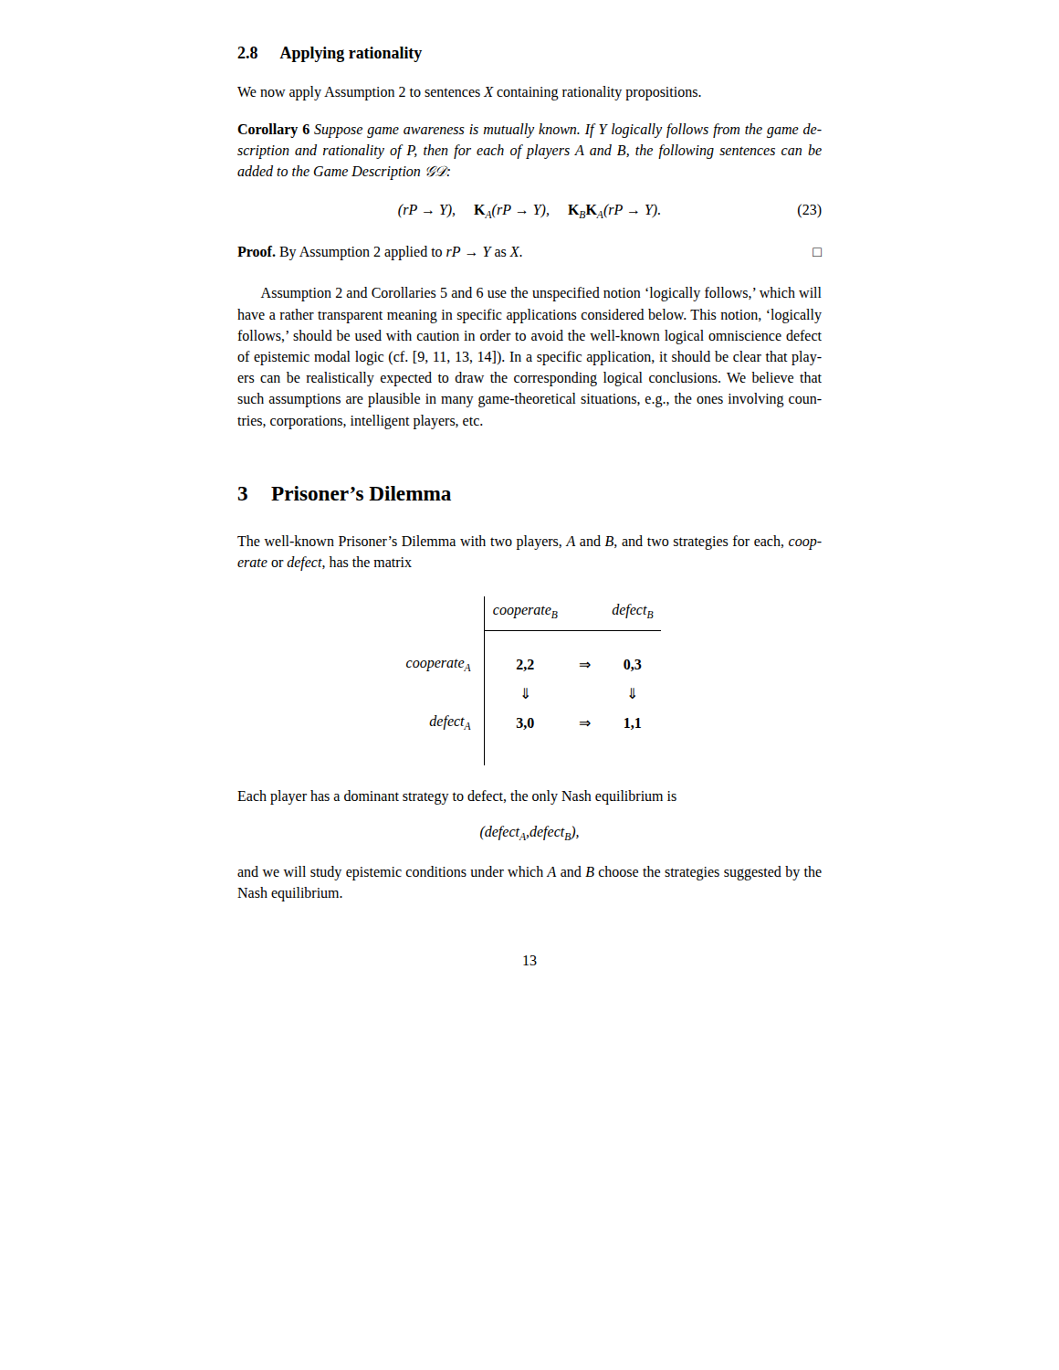2.8 Applying rationality
We now apply Assumption 2 to sentences X containing rationality propositions.
Corollary 6 Suppose game awareness is mutually known. If Y logically follows from the game description and rationality of P, then for each of players A and B, the following sentences can be added to the Game Description 𝒢𝒟:
(rP → Y), KA(rP → Y), KBKA(rP → Y).
(23)
Proof. By Assumption 2 applied to rP → Y as X. □
Assumption 2 and Corollaries 5 and 6 use the unspecified notion ‘logically follows,’ which will have a rather transparent meaning in specific applications considered below. This notion, ‘logically follows,’ should be used with caution in order to avoid the well-known logical omniscience defect of epistemic modal logic (cf. [9, 11, 13, 14]). In a specific application, it should be clear that players can be realistically expected to draw the corresponding logical conclusions. We believe that such assumptions are plausible in many game-theoretical situations, e.g., the ones involving countries, corporations, intelligent players, etc.
3 Prisoner’s Dilemma
The well-known Prisoner’s Dilemma with two players, A and B, and two strategies for each, cooperate or defect, has the matrix
| | cooperate B | | defect B |
| cooperate A | 2,2 | ⇒ | 0,3 |
| | ⇓ | | ⇓ |
| defect A | 3,0 | ⇒ | 1,1 |
Each player has a dominant strategy to defect, the only Nash equilibrium is
(defectA,defectB),
and we will study epistemic conditions under which A and B choose the strategies suggested by the Nash equilibrium.
13